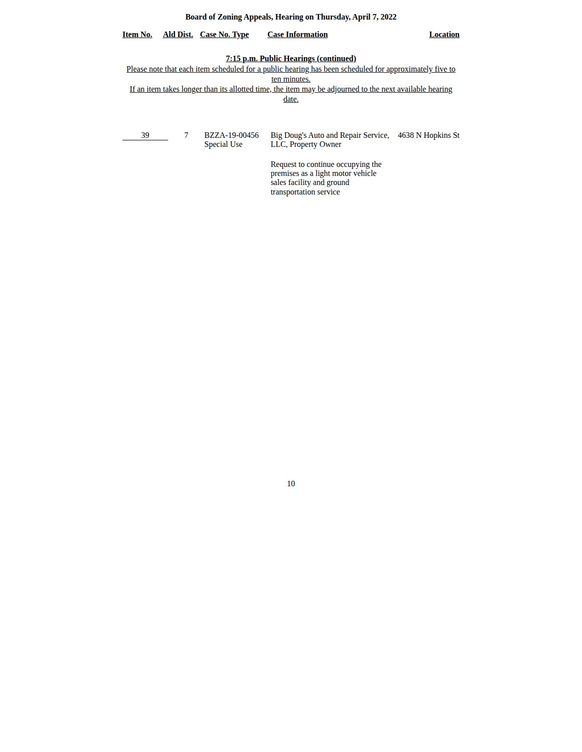Board of Zoning Appeals, Hearing on Thursday, April 7, 2022
| Item No. | Ald Dist. | Case No. Type | Case Information | Location |
| --- | --- | --- | --- | --- |
7:15 p.m. Public Hearings (continued)
Please note that each item scheduled for a public hearing has been scheduled for approximately five to ten minutes.
If an item takes longer than its allotted time, the item may be adjourned to the next available hearing date.
| 39 | 7 | BZZA-19-00456 Special Use | Big Doug's Auto and Repair Service, LLC, Property Owner Request to continue occupying the premises as a light motor vehicle sales facility and ground transportation service | 4638 N Hopkins St |
10